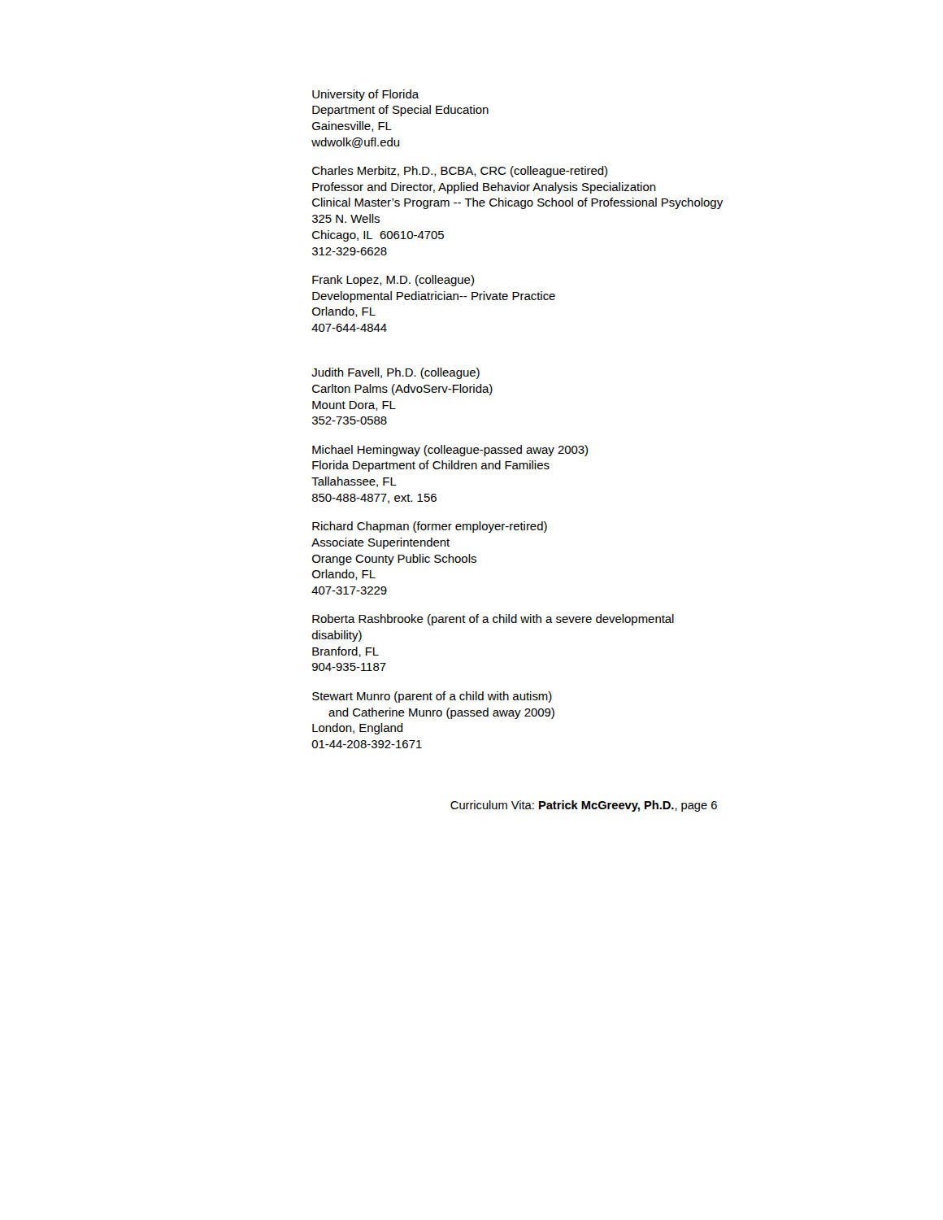University of Florida
Department of Special Education
Gainesville, FL
wdwolk@ufl.edu
Charles Merbitz, Ph.D., BCBA, CRC (colleague-retired)
Professor and Director, Applied Behavior Analysis Specialization
Clinical Master’s Program -- The Chicago School of Professional Psychology
325 N. Wells
Chicago, IL 60610-4705
312-329-6628
Frank Lopez, M.D. (colleague)
Developmental Pediatrician-- Private Practice
Orlando, FL
407-644-4844
Judith Favell, Ph.D. (colleague)
Carlton Palms (AdvoServ-Florida)
Mount Dora, FL
352-735-0588
Michael Hemingway (colleague-passed away 2003)
Florida Department of Children and Families
Tallahassee, FL
850-488-4877, ext. 156
Richard Chapman (former employer-retired)
Associate Superintendent
Orange County Public Schools
Orlando, FL
407-317-3229
Roberta Rashbrooke (parent of a child with a severe developmental disability)
Branford, FL
904-935-1187
Stewart Munro (parent of a child with autism)
and Catherine Munro (passed away 2009)
London, England
01-44-208-392-1671
Curriculum Vita: Patrick McGreevy, Ph.D., page 6